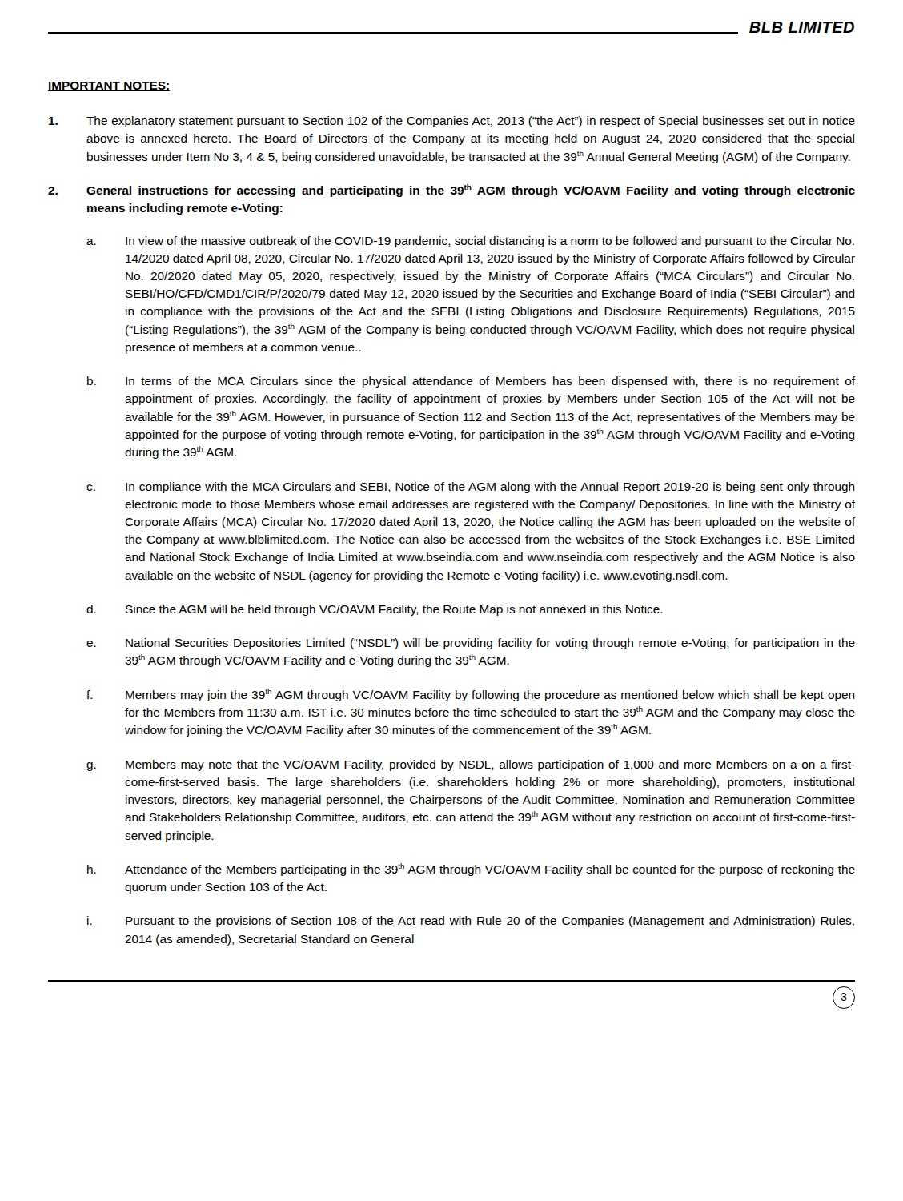BLB LIMITED
IMPORTANT NOTES:
The explanatory statement pursuant to Section 102 of the Companies Act, 2013 (“the Act”) in respect of Special businesses set out in notice above is annexed hereto. The Board of Directors of the Company at its meeting held on August 24, 2020 considered that the special businesses under Item No 3, 4 & 5, being considered unavoidable, be transacted at the 39th Annual General Meeting (AGM) of the Company.
General instructions for accessing and participating in the 39th AGM through VC/OAVM Facility and voting through electronic means including remote e-Voting:
In view of the massive outbreak of the COVID-19 pandemic, social distancing is a norm to be followed and pursuant to the Circular No. 14/2020 dated April 08, 2020, Circular No. 17/2020 dated April 13, 2020 issued by the Ministry of Corporate Affairs followed by Circular No. 20/2020 dated May 05, 2020, respectively, issued by the Ministry of Corporate Affairs (“MCA Circulars”) and Circular No. SEBI/HO/CFD/CMD1/CIR/P/2020/79 dated May 12, 2020 issued by the Securities and Exchange Board of India (“SEBI Circular”) and in compliance with the provisions of the Act and the SEBI (Listing Obligations and Disclosure Requirements) Regulations, 2015 (“Listing Regulations”), the 39th AGM of the Company is being conducted through VC/OAVM Facility, which does not require physical presence of members at a common venue..
In terms of the MCA Circulars since the physical attendance of Members has been dispensed with, there is no requirement of appointment of proxies. Accordingly, the facility of appointment of proxies by Members under Section 105 of the Act will not be available for the 39th AGM. However, in pursuance of Section 112 and Section 113 of the Act, representatives of the Members may be appointed for the purpose of voting through remote e-Voting, for participation in the 39th AGM through VC/OAVM Facility and e-Voting during the 39th AGM.
In compliance with the MCA Circulars and SEBI, Notice of the AGM along with the Annual Report 2019-20 is being sent only through electronic mode to those Members whose email addresses are registered with the Company/ Depositories. In line with the Ministry of Corporate Affairs (MCA) Circular No. 17/2020 dated April 13, 2020, the Notice calling the AGM has been uploaded on the website of the Company at www.blblimited.com. The Notice can also be accessed from the websites of the Stock Exchanges i.e. BSE Limited and National Stock Exchange of India Limited at www.bseindia.com and www.nseindia.com respectively and the AGM Notice is also available on the website of NSDL (agency for providing the Remote e-Voting facility) i.e. www.evoting.nsdl.com.
Since the AGM will be held through VC/OAVM Facility, the Route Map is not annexed in this Notice.
National Securities Depositories Limited (“NSDL”) will be providing facility for voting through remote e-Voting, for participation in the 39th AGM through VC/OAVM Facility and e-Voting during the 39th AGM.
Members may join the 39th AGM through VC/OAVM Facility by following the procedure as mentioned below which shall be kept open for the Members from 11:30 a.m. IST i.e. 30 minutes before the time scheduled to start the 39th AGM and the Company may close the window for joining the VC/OAVM Facility after 30 minutes of the commencement of the 39th AGM.
Members may note that the VC/OAVM Facility, provided by NSDL, allows participation of 1,000 and more Members on a on a first-come-first-served basis. The large shareholders (i.e. shareholders holding 2% or more shareholding), promoters, institutional investors, directors, key managerial personnel, the Chairpersons of the Audit Committee, Nomination and Remuneration Committee and Stakeholders Relationship Committee, auditors, etc. can attend the 39th AGM without any restriction on account of first-come-first-served principle.
Attendance of the Members participating in the 39th AGM through VC/OAVM Facility shall be counted for the purpose of reckoning the quorum under Section 103 of the Act.
Pursuant to the provisions of Section 108 of the Act read with Rule 20 of the Companies (Management and Administration) Rules, 2014 (as amended), Secretarial Standard on General
3